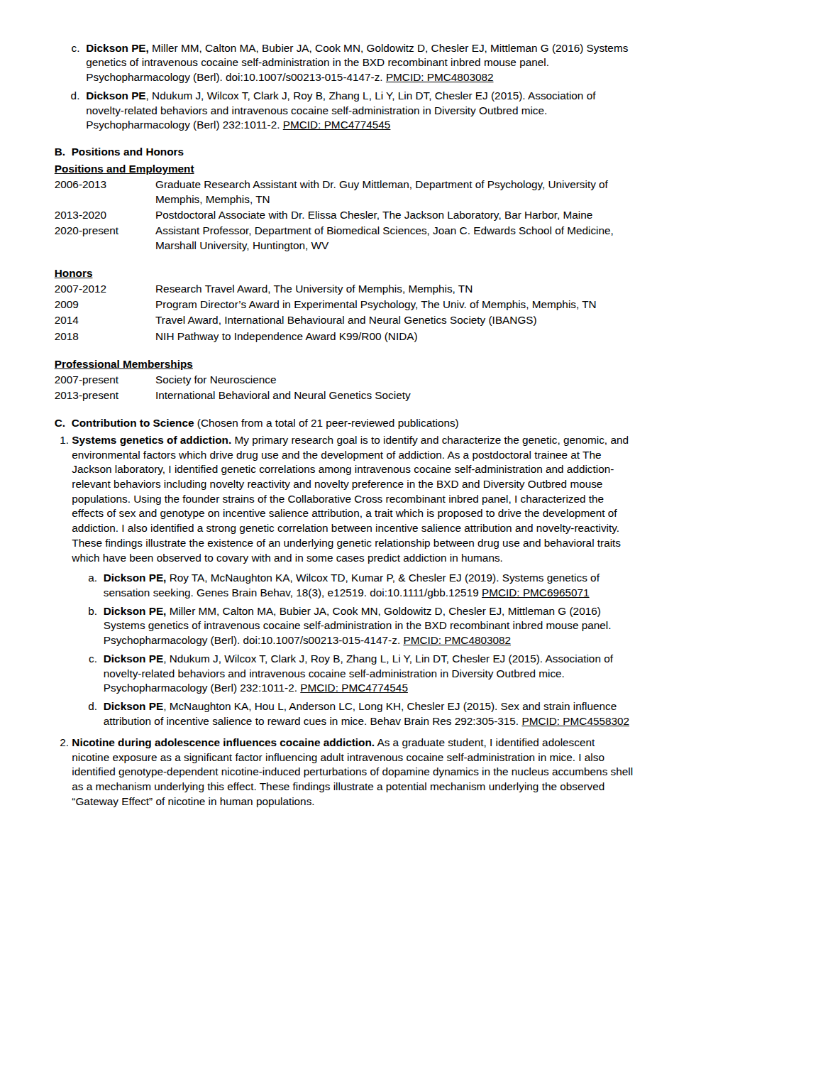Dickson PE, Miller MM, Calton MA, Bubier JA, Cook MN, Goldowitz D, Chesler EJ, Mittleman G (2016) Systems genetics of intravenous cocaine self-administration in the BXD recombinant inbred mouse panel. Psychopharmacology (Berl). doi:10.1007/s00213-015-4147-z. PMCID: PMC4803082
Dickson PE, Ndukum J, Wilcox T, Clark J, Roy B, Zhang L, Li Y, Lin DT, Chesler EJ (2015). Association of novelty-related behaviors and intravenous cocaine self-administration in Diversity Outbred mice. Psychopharmacology (Berl) 232:1011-2. PMCID: PMC4774545
B. Positions and Honors
Positions and Employment
| 2006-2013 | Graduate Research Assistant with Dr. Guy Mittleman, Department of Psychology, University of Memphis, Memphis, TN |
| 2013-2020 | Postdoctoral Associate with Dr. Elissa Chesler, The Jackson Laboratory, Bar Harbor, Maine |
| 2020-present | Assistant Professor, Department of Biomedical Sciences, Joan C. Edwards School of Medicine, Marshall University, Huntington, WV |
Honors
| 2007-2012 | Research Travel Award, The University of Memphis, Memphis, TN |
| 2009 | Program Director’s Award in Experimental Psychology, The Univ. of Memphis, Memphis, TN |
| 2014 | Travel Award, International Behavioural and Neural Genetics Society (IBANGS) |
| 2018 | NIH Pathway to Independence Award K99/R00 (NIDA) |
Professional Memberships
| 2007-present | Society for Neuroscience |
| 2013-present | International Behavioral and Neural Genetics Society |
C. Contribution to Science (Chosen from a total of 21 peer-reviewed publications)
Systems genetics of addiction. My primary research goal is to identify and characterize the genetic, genomic, and environmental factors which drive drug use and the development of addiction. As a postdoctoral trainee at The Jackson laboratory, I identified genetic correlations among intravenous cocaine self-administration and addiction-relevant behaviors including novelty reactivity and novelty preference in the BXD and Diversity Outbred mouse populations. Using the founder strains of the Collaborative Cross recombinant inbred panel, I characterized the effects of sex and genotype on incentive salience attribution, a trait which is proposed to drive the development of addiction. I also identified a strong genetic correlation between incentive salience attribution and novelty-reactivity. These findings illustrate the existence of an underlying genetic relationship between drug use and behavioral traits which have been observed to covary with and in some cases predict addiction in humans.
Dickson PE, Roy TA, McNaughton KA, Wilcox TD, Kumar P, & Chesler EJ (2019). Systems genetics of sensation seeking. Genes Brain Behav, 18(3), e12519. doi:10.1111/gbb.12519 PMCID: PMC6965071
Dickson PE, Miller MM, Calton MA, Bubier JA, Cook MN, Goldowitz D, Chesler EJ, Mittleman G (2016) Systems genetics of intravenous cocaine self-administration in the BXD recombinant inbred mouse panel. Psychopharmacology (Berl). doi:10.1007/s00213-015-4147-z. PMCID: PMC4803082
Dickson PE, Ndukum J, Wilcox T, Clark J, Roy B, Zhang L, Li Y, Lin DT, Chesler EJ (2015). Association of novelty-related behaviors and intravenous cocaine self-administration in Diversity Outbred mice. Psychopharmacology (Berl) 232:1011-2. PMCID: PMC4774545
Dickson PE, McNaughton KA, Hou L, Anderson LC, Long KH, Chesler EJ (2015). Sex and strain influence attribution of incentive salience to reward cues in mice. Behav Brain Res 292:305-315. PMCID: PMC4558302
Nicotine during adolescence influences cocaine addiction. As a graduate student, I identified adolescent nicotine exposure as a significant factor influencing adult intravenous cocaine self-administration in mice. I also identified genotype-dependent nicotine-induced perturbations of dopamine dynamics in the nucleus accumbens shell as a mechanism underlying this effect. These findings illustrate a potential mechanism underlying the observed “Gateway Effect” of nicotine in human populations.